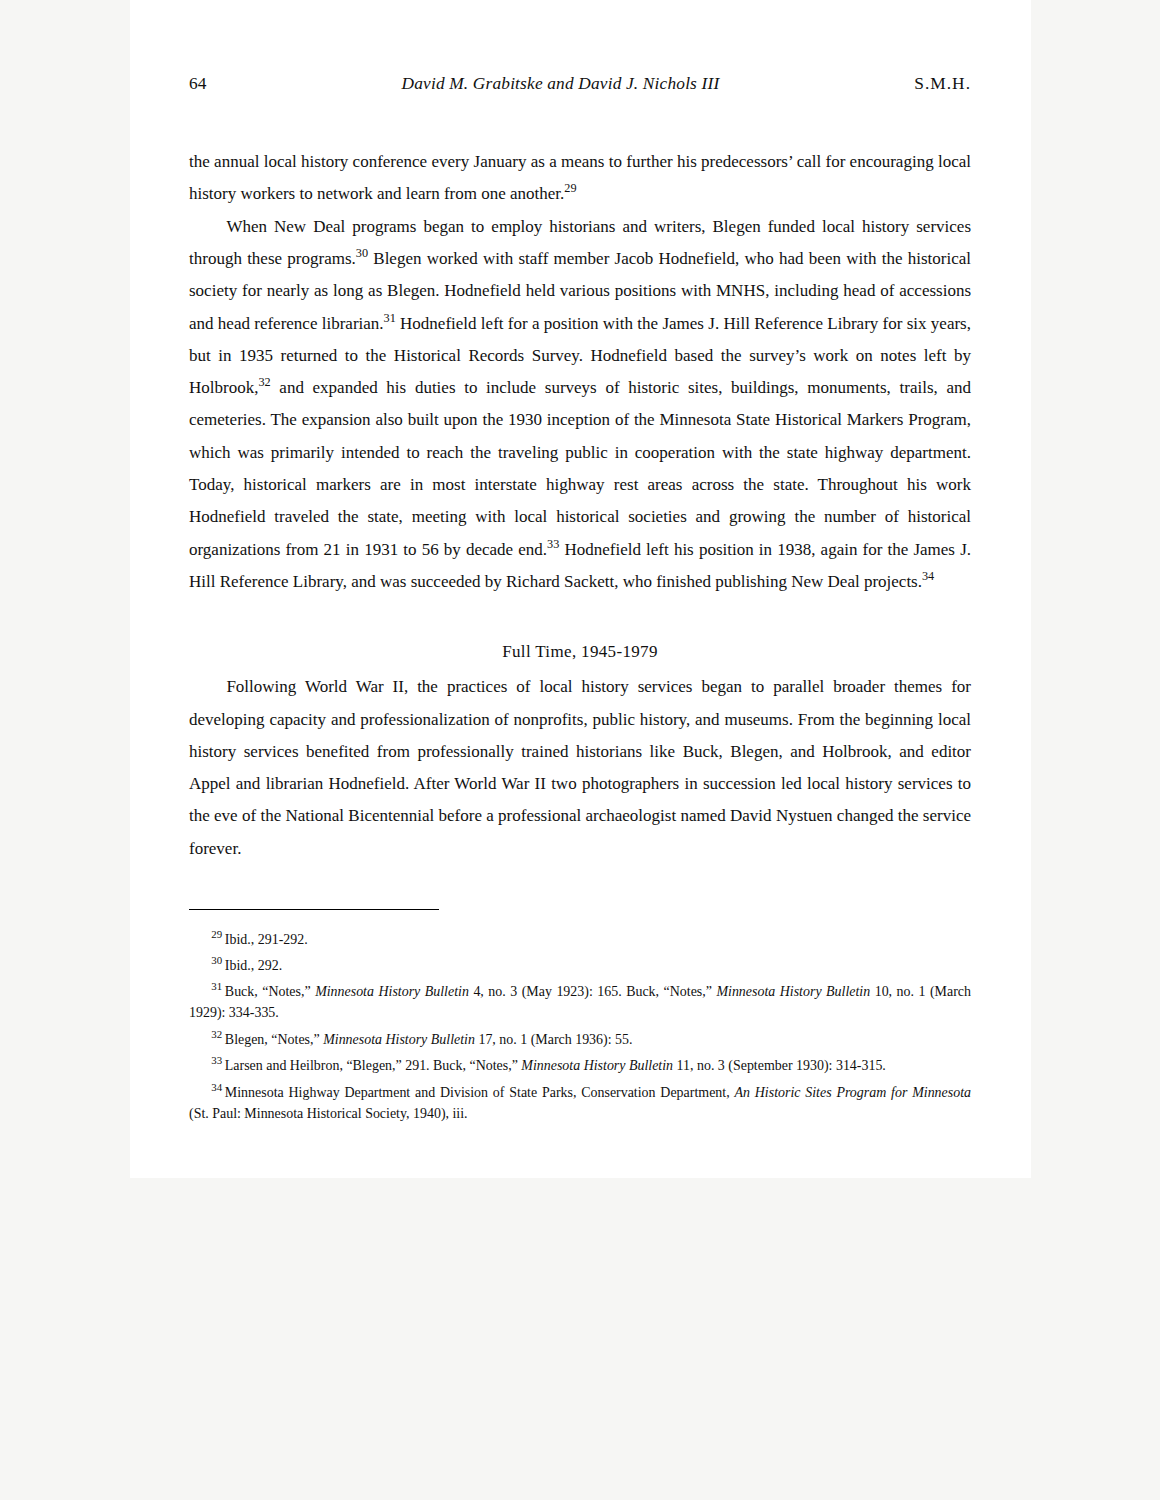64 David M. Grabitske and David J. Nichols III S.M.H.
the annual local history conference every January as a means to further his predecessors’ call for encouraging local history workers to network and learn from one another.29
When New Deal programs began to employ historians and writers, Blegen funded local history services through these programs.30 Blegen worked with staff member Jacob Hodnefield, who had been with the historical society for nearly as long as Blegen. Hodnefield held various positions with MNHS, including head of accessions and head reference librarian.31 Hodnefield left for a position with the James J. Hill Reference Library for six years, but in 1935 returned to the Historical Records Survey. Hodnefield based the survey’s work on notes left by Holbrook,32 and expanded his duties to include surveys of historic sites, buildings, monuments, trails, and cemeteries. The expansion also built upon the 1930 inception of the Minnesota State Historical Markers Program, which was primarily intended to reach the traveling public in cooperation with the state highway department. Today, historical markers are in most interstate highway rest areas across the state. Throughout his work Hodnefield traveled the state, meeting with local historical societies and growing the number of historical organizations from 21 in 1931 to 56 by decade end.33 Hodnefield left his position in 1938, again for the James J. Hill Reference Library, and was succeeded by Richard Sackett, who finished publishing New Deal projects.34
Full Time, 1945-1979
Following World War II, the practices of local history services began to parallel broader themes for developing capacity and professionalization of nonprofits, public history, and museums. From the beginning local history services benefited from professionally trained historians like Buck, Blegen, and Holbrook, and editor Appel and librarian Hodnefield. After World War II two photographers in succession led local history services to the eve of the National Bicentennial before a professional archaeologist named David Nystuen changed the service forever.
29 Ibid., 291-292.
30 Ibid., 292.
31 Buck, “Notes,” Minnesota History Bulletin 4, no. 3 (May 1923): 165. Buck, “Notes,” Minnesota History Bulletin 10, no. 1 (March 1929): 334-335.
32 Blegen, “Notes,” Minnesota History Bulletin 17, no. 1 (March 1936): 55.
33 Larsen and Heilbron, “Blegen,” 291. Buck, “Notes,” Minnesota History Bulletin 11, no. 3 (September 1930): 314-315.
34 Minnesota Highway Department and Division of State Parks, Conservation Department, An Historic Sites Program for Minnesota (St. Paul: Minnesota Historical Society, 1940), iii.